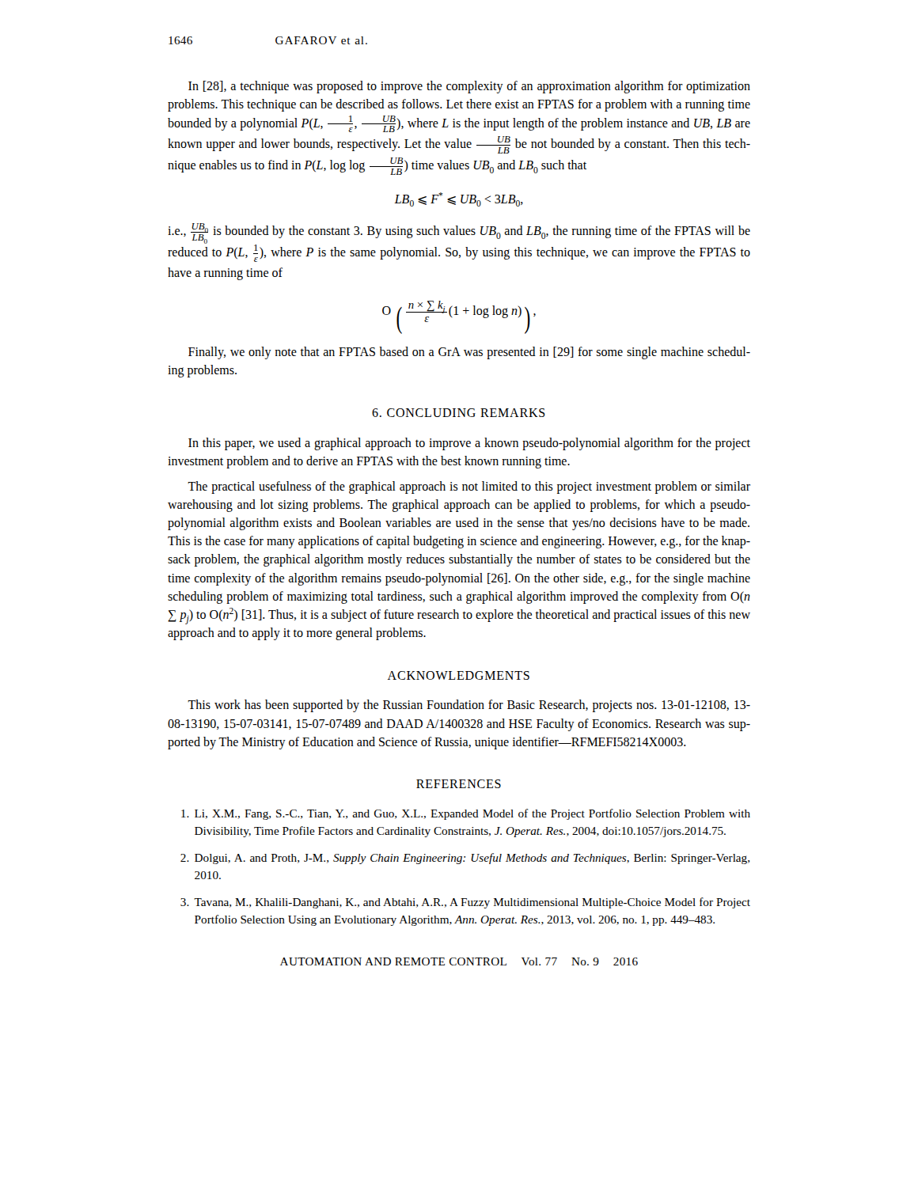1646 GAFAROV et al.
In [28], a technique was proposed to improve the complexity of an approximation algorithm for optimization problems. This technique can be described as follows. Let there exist an FPTAS for a problem with a running time bounded by a polynomial P(L, 1 ε, UB LB), where L is the input length of the problem instance and UB, LB are known upper and lower bounds, respectively. Let the value UB LB be not bounded by a constant. Then this technique enables us to find in P(L, log log UB LB) time values UB0 and LB0 such that
LB0 ⩽ F* ⩽ UB0 < 3LB0,
i.e., UB0 LB0 is bounded by the constant 3. By using such values UB0 and LB0, the running time of the FPTAS will be reduced to P(L, 1 ε), where P is the same polynomial. So, by using this technique, we can improve the FPTAS to have a running time of
O (n × ∑ kj ε(1 + log log n)),
Finally, we only note that an FPTAS based on a GrA was presented in [29] for some single machine scheduling problems.
6. CONCLUDING REMARKS
In this paper, we used a graphical approach to improve a known pseudo-polynomial algorithm for the project investment problem and to derive an FPTAS with the best known running time.
The practical usefulness of the graphical approach is not limited to this project investment problem or similar warehousing and lot sizing problems. The graphical approach can be applied to problems, for which a pseudo-polynomial algorithm exists and Boolean variables are used in the sense that yes/no decisions have to be made. This is the case for many applications of capital budgeting in science and engineering. However, e.g., for the knapsack problem, the graphical algorithm mostly reduces substantially the number of states to be considered but the time complexity of the algorithm remains pseudo-polynomial [26]. On the other side, e.g., for the single machine scheduling problem of maximizing total tardiness, such a graphical algorithm improved the complexity from O(n ∑ pj) to O(n2) [31]. Thus, it is a subject of future research to explore the theoretical and practical issues of this new approach and to apply it to more general problems.
ACKNOWLEDGMENTS
This work has been supported by the Russian Foundation for Basic Research, projects nos. 13-01-12108, 13-08-13190, 15-07-03141, 15-07-07489 and DAAD A/1400328 and HSE Faculty of Economics. Research was supported by The Ministry of Education and Science of Russia, unique identifier—RFMEFI58214X0003.
REFERENCES
Li, X.M., Fang, S.-C., Tian, Y., and Guo, X.L., Expanded Model of the Project Portfolio Selection Problem with Divisibility, Time Profile Factors and Cardinality Constraints, J. Operat. Res., 2004, doi:10.1057/jors.2014.75.
Dolgui, A. and Proth, J-M., Supply Chain Engineering: Useful Methods and Techniques, Berlin: Springer-Verlag, 2010.
Tavana, M., Khalili-Danghani, K., and Abtahi, A.R., A Fuzzy Multidimensional Multiple-Choice Model for Project Portfolio Selection Using an Evolutionary Algorithm, Ann. Operat. Res., 2013, vol. 206, no. 1, pp. 449–483.
AUTOMATION AND REMOTE CONTROL Vol. 77 No. 9 2016